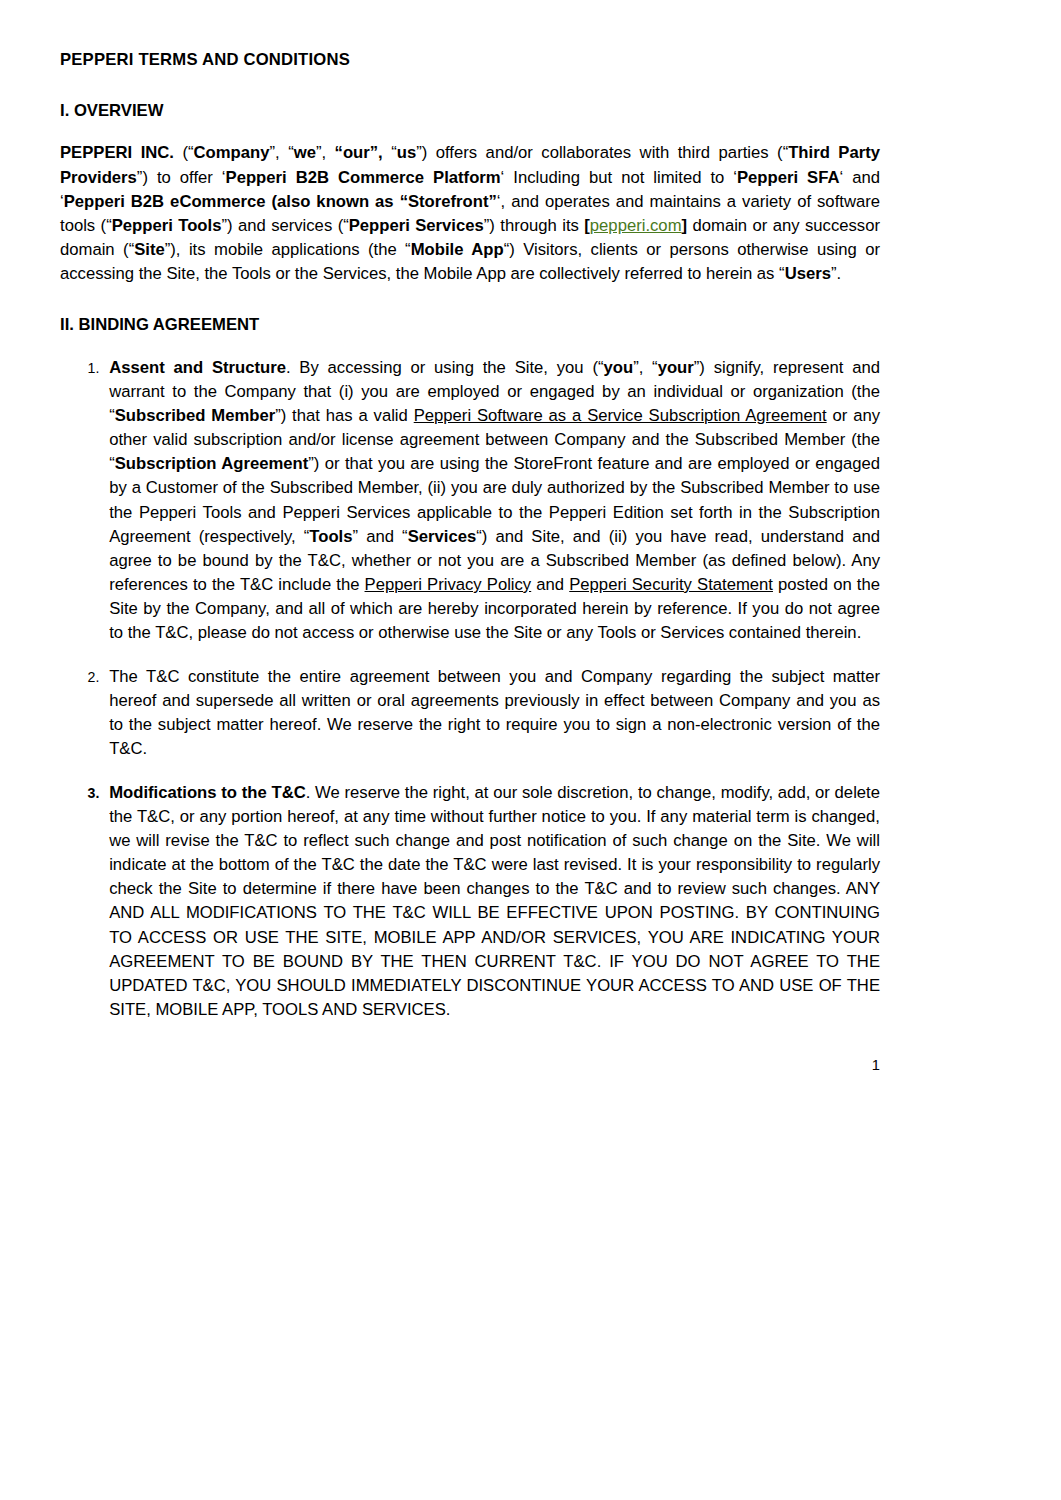PEPPERI TERMS AND CONDITIONS
I. OVERVIEW
PEPPERI INC. (“Company”, “we”, “our”, “us”) offers and/or collaborates with third parties (“Third Party Providers”) to offer ‘Pepperi B2B Commerce Platform‘ Including but not limited to ‘Pepperi SFA‘ and ‘Pepperi B2B eCommerce (also known as “Storefront”‘, and operates and maintains a variety of software tools (“Pepperi Tools”) and services (“Pepperi Services”) through its [pepperi.com] domain or any successor domain (“Site”), its mobile applications (the “Mobile App“) Visitors, clients or persons otherwise using or accessing the Site, the Tools or the Services, the Mobile App are collectively referred to herein as “Users”.
II. BINDING AGREEMENT
Assent and Structure. By accessing or using the Site, you (“you”, “your”) signify, represent and warrant to the Company that (i) you are employed or engaged by an individual or organization (the “Subscribed Member”) that has a valid Pepperi Software as a Service Subscription Agreement or any other valid subscription and/or license agreement between Company and the Subscribed Member (the “Subscription Agreement”) or that you are using the StoreFront feature and are employed or engaged by a Customer of the Subscribed Member, (ii) you are duly authorized by the Subscribed Member to use the Pepperi Tools and Pepperi Services applicable to the Pepperi Edition set forth in the Subscription Agreement (respectively, “Tools” and “Services“) and Site, and (ii) you have read, understand and agree to be bound by the T&C, whether or not you are a Subscribed Member (as defined below). Any references to the T&C include the Pepperi Privacy Policy and Pepperi Security Statement posted on the Site by the Company, and all of which are hereby incorporated herein by reference. If you do not agree to the T&C, please do not access or otherwise use the Site or any Tools or Services contained therein.
The T&C constitute the entire agreement between you and Company regarding the subject matter hereof and supersede all written or oral agreements previously in effect between Company and you as to the subject matter hereof. We reserve the right to require you to sign a non-electronic version of the T&C.
Modifications to the T&C. We reserve the right, at our sole discretion, to change, modify, add, or delete the T&C, or any portion hereof, at any time without further notice to you. If any material term is changed, we will revise the T&C to reflect such change and post notification of such change on the Site. We will indicate at the bottom of the T&C the date the T&C were last revised. It is your responsibility to regularly check the Site to determine if there have been changes to the T&C and to review such changes. ANY AND ALL MODIFICATIONS TO THE T&C WILL BE EFFECTIVE UPON POSTING. BY CONTINUING TO ACCESS OR USE THE SITE, MOBILE APP AND/OR SERVICES, YOU ARE INDICATING YOUR AGREEMENT TO BE BOUND BY THE THEN CURRENT T&C. IF YOU DO NOT AGREE TO THE UPDATED T&C, YOU SHOULD IMMEDIATELY DISCONTINUE YOUR ACCESS TO AND USE OF THE SITE, MOBILE APP, TOOLS AND SERVICES.
1